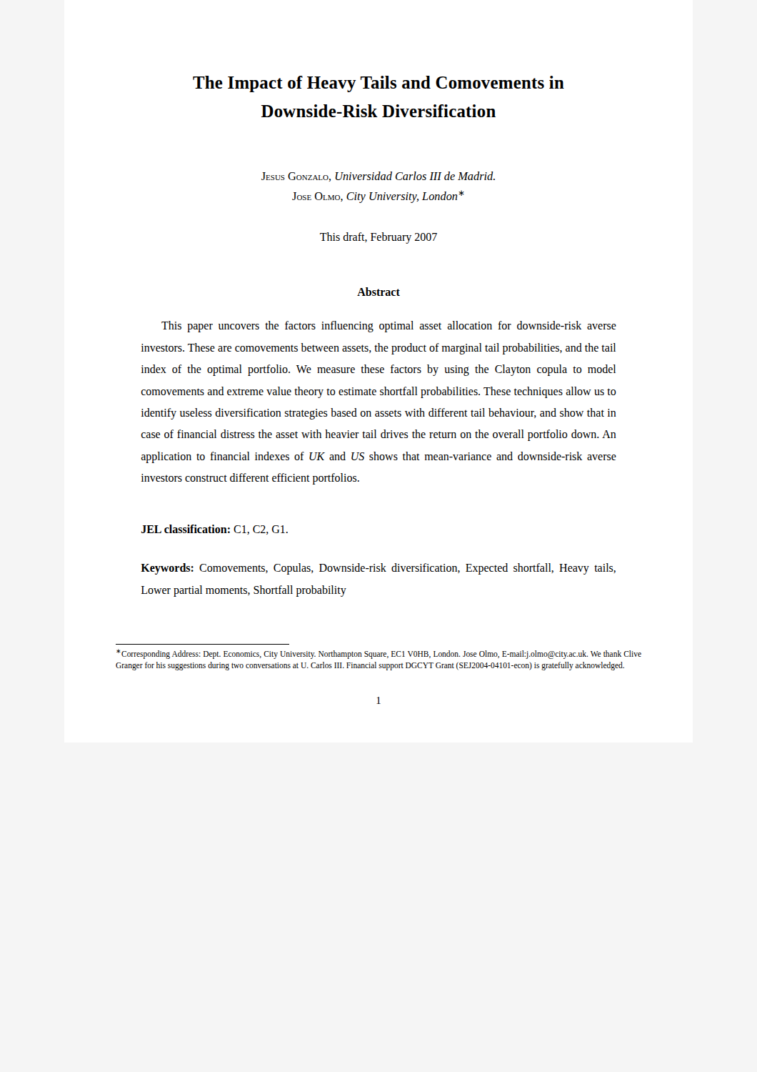The Impact of Heavy Tails and Comovements in
Downside-Risk Diversification
Jesus Gonzalo, Universidad Carlos III de Madrid.
Jose Olmo, City University, London∗
This draft, February 2007
Abstract
This paper uncovers the factors influencing optimal asset allocation for downside-risk averse investors. These are comovements between assets, the product of marginal tail probabilities, and the tail index of the optimal portfolio. We measure these factors by using the Clayton copula to model comovements and extreme value theory to estimate shortfall probabilities. These techniques allow us to identify useless diversification strategies based on assets with different tail behaviour, and show that in case of financial distress the asset with heavier tail drives the return on the overall portfolio down. An application to financial indexes of UK and US shows that mean-variance and downside-risk averse investors construct different efficient portfolios.
JEL classification: C1, C2, G1.
Keywords: Comovements, Copulas, Downside-risk diversification, Expected shortfall, Heavy tails, Lower partial moments, Shortfall probability
∗Corresponding Address: Dept. Economics, City University. Northampton Square, EC1 V0HB, London. Jose Olmo, E-mail:j.olmo@city.ac.uk. We thank Clive Granger for his suggestions during two conversations at U. Carlos III. Financial support DGCYT Grant (SEJ2004-04101-econ) is gratefully acknowledged.
1